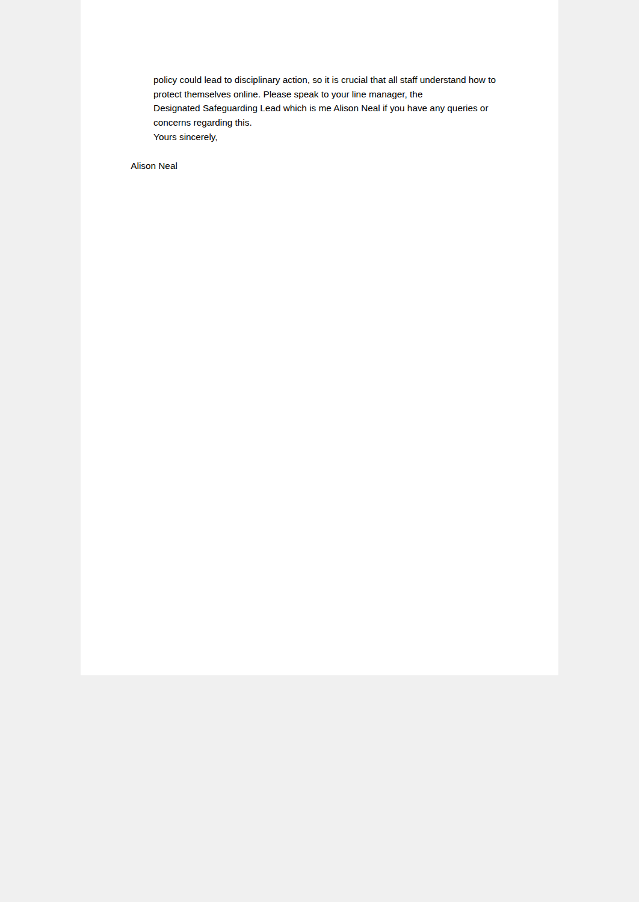policy could lead to disciplinary action, so it is crucial that all staff understand how to protect themselves online. Please speak to your line manager, the
Designated Safeguarding Lead which is me Alison Neal if you have any queries or concerns regarding this.
Yours sincerely,
Alison Neal